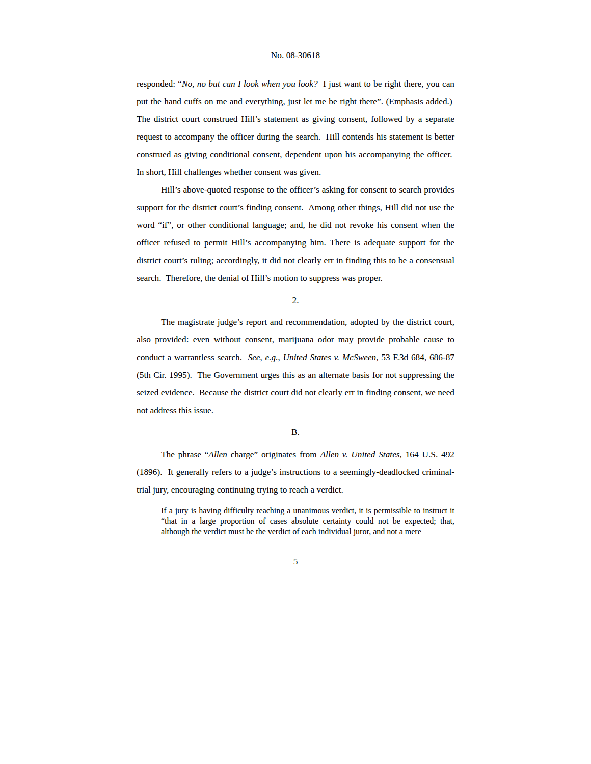No. 08-30618
responded: “No, no but can I look when you look? I just want to be right there, you can put the hand cuffs on me and everything, just let me be right there”. (Emphasis added.) The district court construed Hill’s statement as giving consent, followed by a separate request to accompany the officer during the search. Hill contends his statement is better construed as giving conditional consent, dependent upon his accompanying the officer. In short, Hill challenges whether consent was given.
Hill’s above-quoted response to the officer’s asking for consent to search provides support for the district court’s finding consent. Among other things, Hill did not use the word “if”, or other conditional language; and, he did not revoke his consent when the officer refused to permit Hill’s accompanying him. There is adequate support for the district court’s ruling; accordingly, it did not clearly err in finding this to be a consensual search. Therefore, the denial of Hill’s motion to suppress was proper.
2.
The magistrate judge’s report and recommendation, adopted by the district court, also provided: even without consent, marijuana odor may provide probable cause to conduct a warrantless search. See, e.g., United States v. McSween, 53 F.3d 684, 686-87 (5th Cir. 1995). The Government urges this as an alternate basis for not suppressing the seized evidence. Because the district court did not clearly err in finding consent, we need not address this issue.
B.
The phrase “Allen charge” originates from Allen v. United States, 164 U.S. 492 (1896). It generally refers to a judge’s instructions to a seemingly-deadlocked criminal-trial jury, encouraging continuing trying to reach a verdict.
If a jury is having difficulty reaching a unanimous verdict, it is permissible to instruct it “that in a large proportion of cases absolute certainty could not be expected; that, although the verdict must be the verdict of each individual juror, and not a mere
5